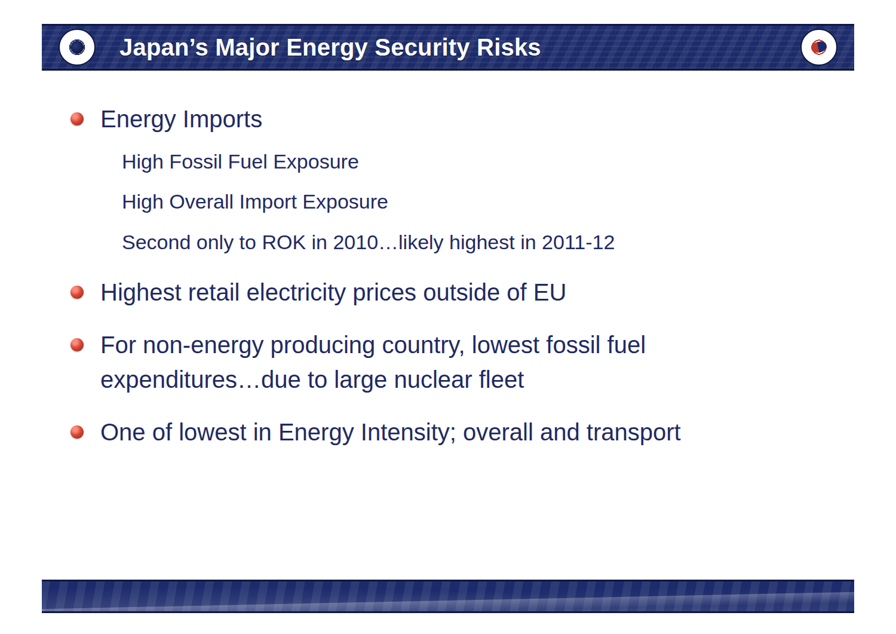Japan’s Major Energy Security Risks
Energy Imports
High Fossil Fuel Exposure
High Overall Import Exposure
Second only to ROK in 2010…likely highest in 2011-12
Highest retail electricity prices outside of EU
For non-energy producing country, lowest fossil fuel expenditures…due to large nuclear fleet
One of lowest in Energy Intensity; overall and transport